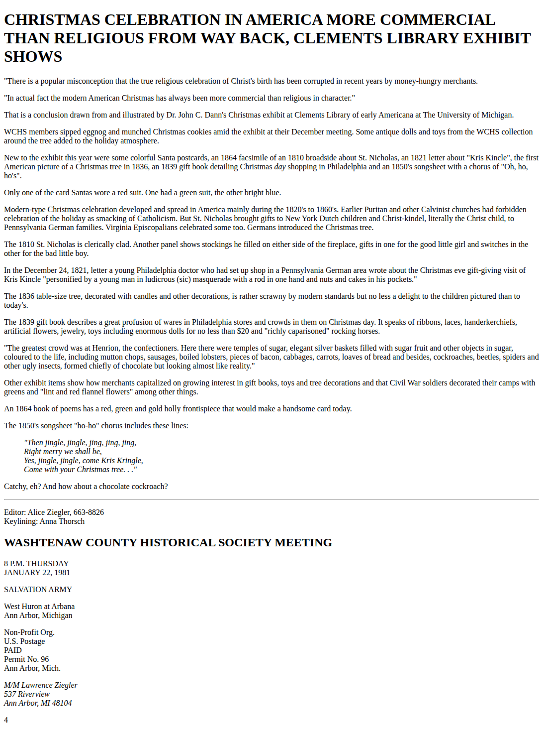CHRISTMAS CELEBRATION IN AMERICA MORE COMMERCIAL THAN RELIGIOUS FROM WAY BACK, CLEMENTS LIBRARY EXHIBIT SHOWS
"There is a popular misconception that the true religious celebration of Christ's birth has been corrupted in recent years by money-hungry merchants.
"In actual fact the modern American Christmas has always been more commercial than religious in character."
That is a conclusion drawn from and illustrated by Dr. John C. Dann's Christmas exhibit at Clements Library of early Americana at The University of Michigan.
WCHS members sipped eggnog and munched Christmas cookies amid the exhibit at their December meeting. Some antique dolls and toys from the WCHS collection around the tree added to the holiday atmosphere.
New to the exhibit this year were some colorful Santa postcards, an 1864 facsimile of an 1810 broadside about St. Nicholas, an 1821 letter about "Kris Kincle", the first American picture of a Christmas tree in 1836, an 1839 gift book detailing Christmas day shopping in Philadelphia and an 1850's songsheet with a chorus of "Oh, ho, ho's".
Only one of the card Santas wore a red suit. One had a green suit, the other bright blue.
Modern-type Christmas celebration developed and spread in America mainly during the 1820's to 1860's. Earlier Puritan and other Calvinist churches had forbidden celebration of the holiday as smacking of Catholicism. But St. Nicholas brought gifts to New York Dutch children and Christ-kindel, literally the Christ child, to Pennsylvania German families. Virginia Episcopalians celebrated some too. Germans introduced the Christmas tree.
The 1810 St. Nicholas is clerically clad. Another panel shows stockings he filled on either side of the fireplace, gifts in one for the good little girl and switches in the other for the bad little boy.
In the December 24, 1821, letter a young Philadelphia doctor who had set up shop in a Pennsylvania German area wrote about the Christmas eve gift-giving visit of Kris Kincle "personified by a young man in ludicrous (sic) masquerade with a rod in one hand and nuts and cakes in his pockets."
The 1836 table-size tree, decorated with candles and other decorations, is rather scrawny by modern standards but no less a delight to the children pictured than to today's.
The 1839 gift book describes a great profusion of wares in Philadelphia stores and crowds in them on Christmas day. It speaks of ribbons, laces, handerkerchiefs, artificial flowers, jewelry, toys including enormous dolls for no less than $20 and "richly caparisoned" rocking horses.
"The greatest crowd was at Henrion, the confectioners. Here there were temples of sugar, elegant silver baskets filled with sugar fruit and other objects in sugar, coloured to the life, including mutton chops, sausages, boiled lobsters, pieces of bacon, cabbages, carrots, loaves of bread and besides, cockroaches, beetles, spiders and other ugly insects, formed chiefly of chocolate but looking almost like reality."
Other exhibit items show how merchants capitalized on growing interest in gift books, toys and tree decorations and that Civil War soldiers decorated their camps with greens and "lint and red flannel flowers" among other things.
An 1864 book of poems has a red, green and gold holly frontispiece that would make a handsome card today.
The 1850's songsheet "ho-ho" chorus includes these lines:
"Then jingle, jingle, jing, jing, jing,
Right merry we shall be,
Yes, jingle, jingle, come Kris Kringle,
Come with your Christmas tree. . ."
Catchy, eh? And how about a chocolate cockroach?
Editor: Alice Ziegler, 663-8826
Keylining: Anna Thorsch
WASHTENAW COUNTY HISTORICAL SOCIETY MEETING
8 P.M. THURSDAY
JANUARY 22, 1981
SALVATION ARMY
West Huron at Arbana
Ann Arbor, Michigan
Non-Profit Org.
U.S. Postage
PAID
Permit No. 96
Ann Arbor, Mich.
M/M Lawrence Ziegler
537 Riverview
Ann Arbor, MI 48104
4